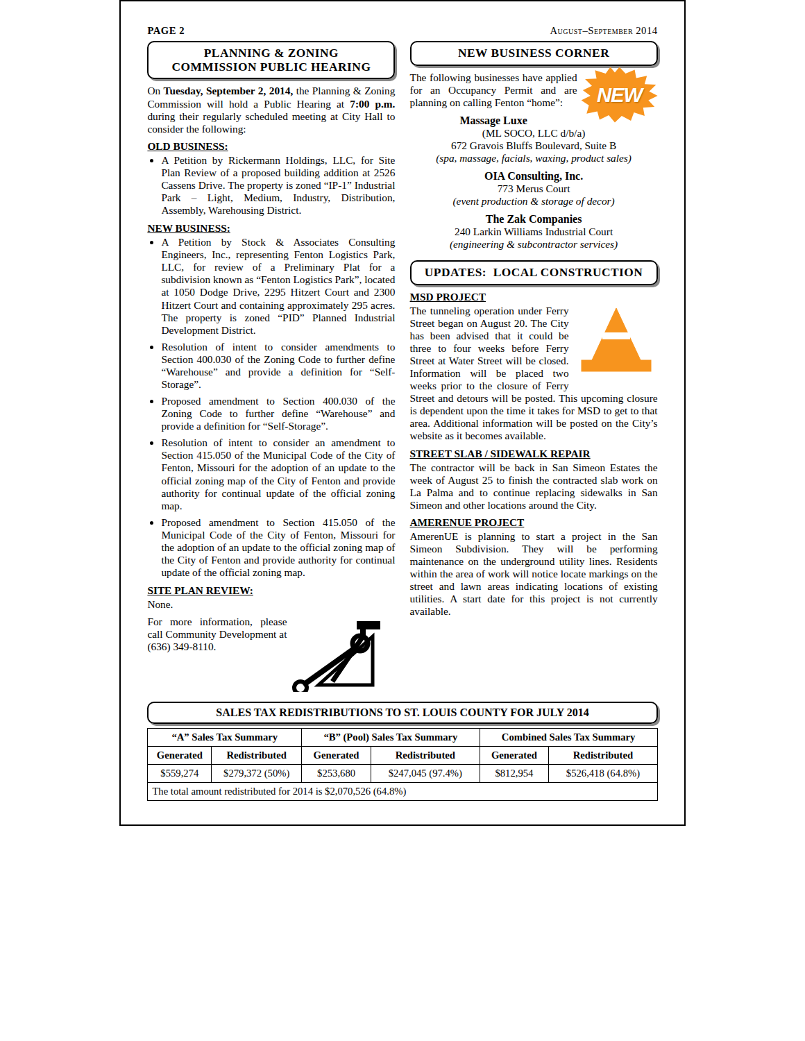PAGE 2
August–September 2014
PLANNING & ZONING
COMMISSION PUBLIC HEARING
On Tuesday, September 2, 2014, the Planning & Zoning Commission will hold a Public Hearing at 7:00 p.m. during their regularly scheduled meeting at City Hall to consider the following:
OLD BUSINESS:
A Petition by Rickermann Holdings, LLC, for Site Plan Review of a proposed building addition at 2526 Cassens Drive. The property is zoned “IP-1” Industrial Park – Light, Medium, Industry, Distribution, Assembly, Warehousing District.
NEW BUSINESS:
A Petition by Stock & Associates Consulting Engineers, Inc., representing Fenton Logistics Park, LLC, for review of a Preliminary Plat for a subdivision known as “Fenton Logistics Park”, located at 1050 Dodge Drive, 2295 Hitzert Court and 2300 Hitzert Court and containing approximately 295 acres. The property is zoned “PID” Planned Industrial Development District.
Resolution of intent to consider amendments to Section 400.030 of the Zoning Code to further define “Warehouse” and provide a definition for “Self-Storage”.
Proposed amendment to Section 400.030 of the Zoning Code to further define “Warehouse” and provide a definition for “Self-Storage”.
Resolution of intent to consider an amendment to Section 415.050 of the Municipal Code of the City of Fenton, Missouri for the adoption of an update to the official zoning map of the City of Fenton and provide authority for continual update of the official zoning map.
Proposed amendment to Section 415.050 of the Municipal Code of the City of Fenton, Missouri for the adoption of an update to the official zoning map of the City of Fenton and provide authority for continual update of the official zoning map.
SITE PLAN REVIEW:
None.
For more information, please call Community Development at (636) 349-8110.
NEW BUSINESS CORNER
NEW
The following businesses have applied for an Occupancy Permit and are planning on calling Fenton “home”:
Massage Luxe
(ML SOCO, LLC d/b/a)
672 Gravois Bluffs Boulevard, Suite B
(spa, massage, facials, waxing, product sales)
OIA Consulting, Inc.
773 Merus Court
(event production & storage of decor)
The Zak Companies
240 Larkin Williams Industrial Court
(engineering & subcontractor services)
UPDATES: LOCAL CONSTRUCTION
MSD PROJECT
The tunneling operation under Ferry Street began on August 20. The City has been advised that it could be three to four weeks before Ferry Street at Water Street will be closed. Information will be placed two weeks prior to the closure of Ferry Street and detours will be posted. This upcoming closure is dependent upon the time it takes for MSD to get to that area. Additional information will be posted on the City’s website as it becomes available.
STREET SLAB / SIDEWALK REPAIR
The contractor will be back in San Simeon Estates the week of August 25 to finish the contracted slab work on La Palma and to continue replacing sidewalks in San Simeon and other locations around the City.
AMERENUE PROJECT
AmerenUE is planning to start a project in the San Simeon Subdivision. They will be performing maintenance on the underground utility lines. Residents within the area of work will notice locate markings on the street and lawn areas indicating locations of existing utilities. A start date for this project is not currently available.
SALES TAX REDISTRIBUTIONS TO ST. LOUIS COUNTY FOR JULY 2014
| “A” Sales Tax Summary | “B” (Pool) Sales Tax Summary | Combined Sales Tax Summary |
| --- | --- | --- |
| Generated | Redistributed | Generated | Redistributed | Generated | Redistributed |
| $559,274 | $279,372 (50%) | $253,680 | $247,045 (97.4%) | $812,954 | $526,418 (64.8%) |
The total amount redistributed for 2014 is $2,070,526 (64.8%)